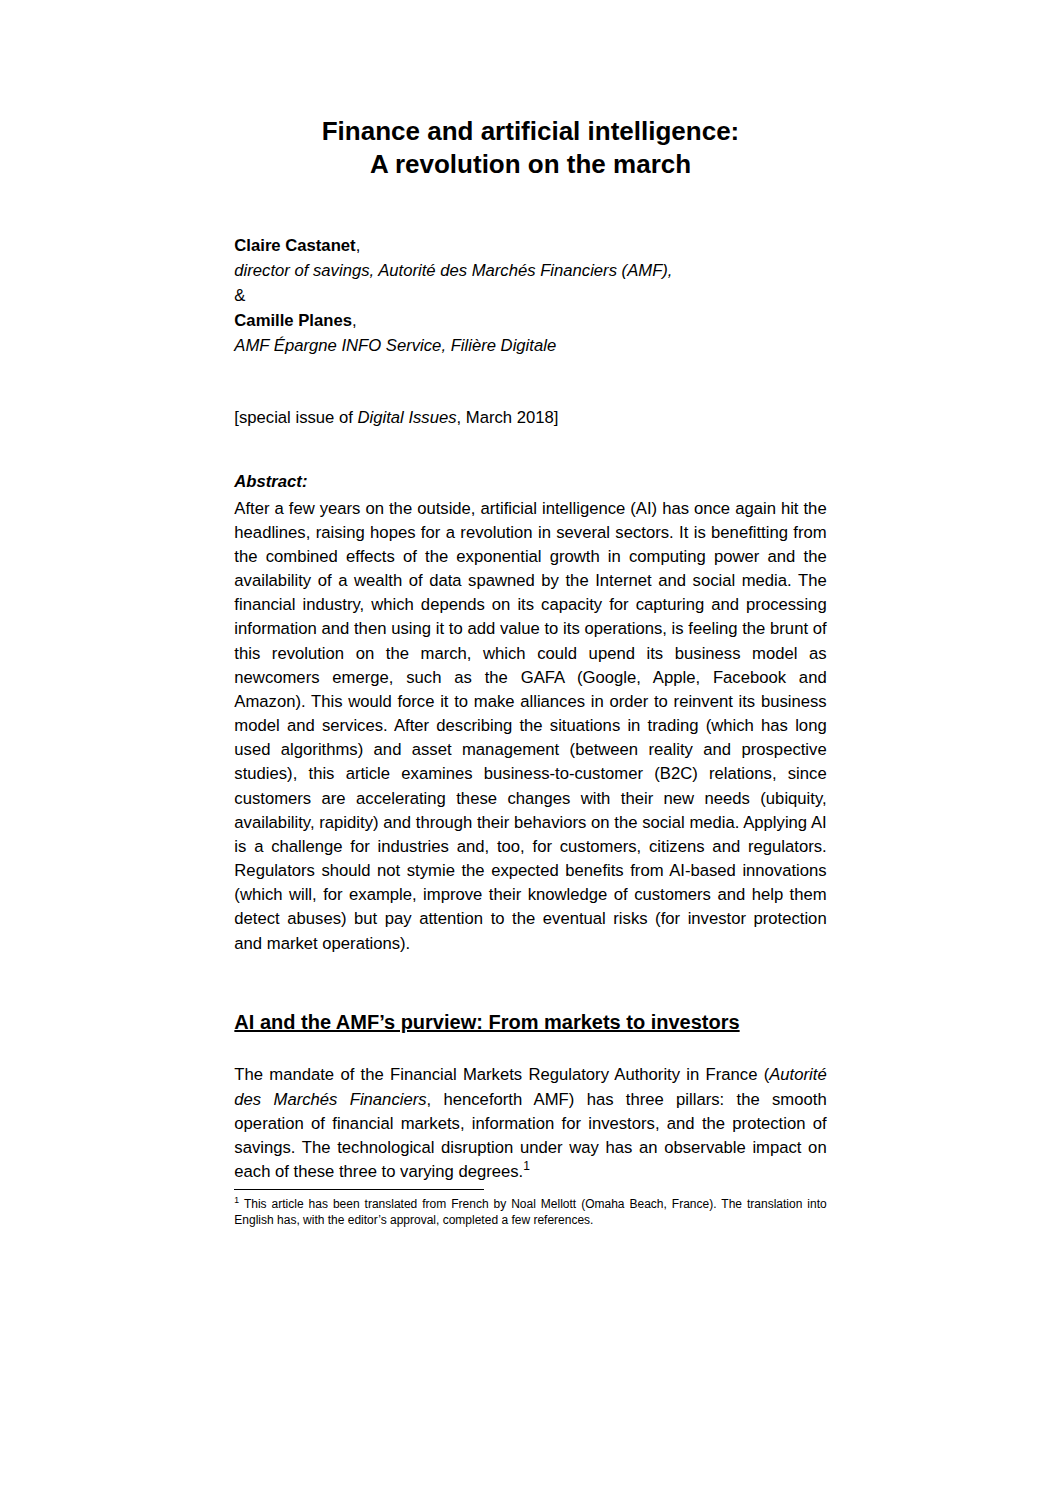Finance and artificial intelligence:
A revolution on the march
Claire Castanet,
director of savings, Autorité des Marchés Financiers (AMF),
&
Camille Planes,
AMF Épargne INFO Service, Filière Digitale
[special issue of Digital Issues, March 2018]
Abstract:
After a few years on the outside, artificial intelligence (AI) has once again hit the headlines, raising hopes for a revolution in several sectors. It is benefitting from the combined effects of the exponential growth in computing power and the availability of a wealth of data spawned by the Internet and social media. The financial industry, which depends on its capacity for capturing and processing information and then using it to add value to its operations, is feeling the brunt of this revolution on the march, which could upend its business model as newcomers emerge, such as the GAFA (Google, Apple, Facebook and Amazon). This would force it to make alliances in order to reinvent its business model and services. After describing the situations in trading (which has long used algorithms) and asset management (between reality and prospective studies), this article examines business-to-customer (B2C) relations, since customers are accelerating these changes with their new needs (ubiquity, availability, rapidity) and through their behaviors on the social media. Applying AI is a challenge for industries and, too, for customers, citizens and regulators. Regulators should not stymie the expected benefits from AI-based innovations (which will, for example, improve their knowledge of customers and help them detect abuses) but pay attention to the eventual risks (for investor protection and market operations).
AI and the AMF’s purview: From markets to investors
The mandate of the Financial Markets Regulatory Authority in France (Autorité des Marchés Financiers, henceforth AMF) has three pillars: the smooth operation of financial markets, information for investors, and the protection of savings. The technological disruption under way has an observable impact on each of these three to varying degrees.1
1 This article has been translated from French by Noal Mellott (Omaha Beach, France). The translation into English has, with the editor’s approval, completed a few references.